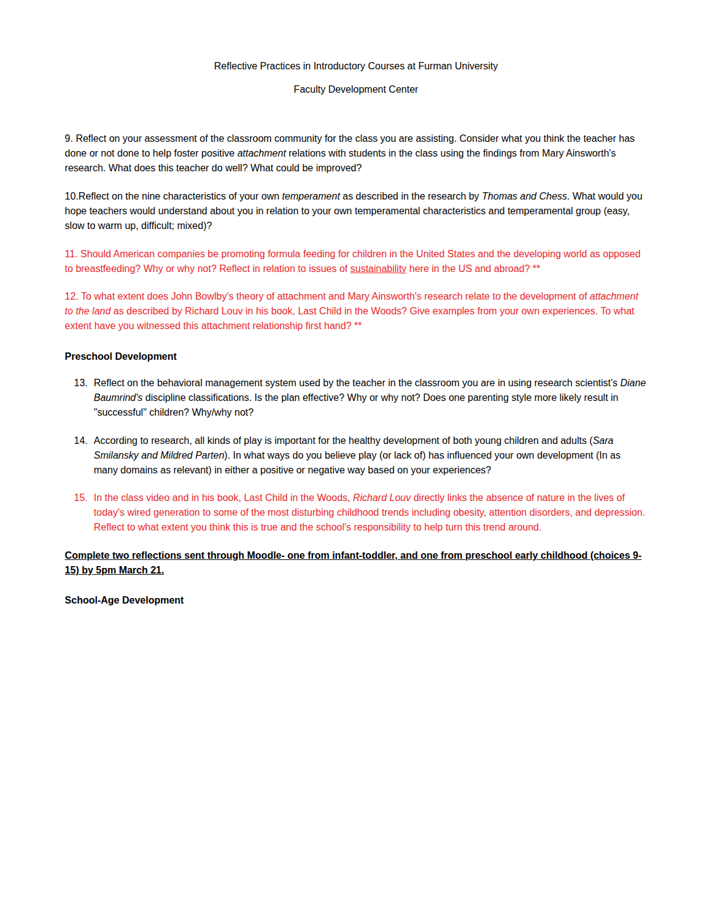Reflective Practices in Introductory Courses at Furman University
Faculty Development Center
9. Reflect on your assessment of the classroom community for the class you are assisting. Consider what you think the teacher has done or not done to help foster positive attachment relations with students in the class using the findings from Mary Ainsworth's research. What does this teacher do well? What could be improved?
10.Reflect on the nine characteristics of your own temperament as described in the research by Thomas and Chess. What would you hope teachers would understand about you in relation to your own temperamental characteristics and temperamental group (easy, slow to warm up, difficult; mixed)?
11. Should American companies be promoting formula feeding for children in the United States and the developing world as opposed to breastfeeding? Why or why not? Reflect in relation to issues of sustainability here in the US and abroad? **
12. To what extent does John Bowlby's theory of attachment and Mary Ainsworth's research relate to the development of attachment to the land as described by Richard Louv in his book, Last Child in the Woods? Give examples from your own experiences. To what extent have you witnessed this attachment relationship first hand? **
Preschool Development
Reflect on the behavioral management system used by the teacher in the classroom you are in using research scientist's Diane Baumrind's discipline classifications. Is the plan effective? Why or why not? Does one parenting style more likely result in "successful" children? Why/why not?
According to research, all kinds of play is important for the healthy development of both young children and adults (Sara Smilansky and Mildred Parten). In what ways do you believe play (or lack of) has influenced your own development (In as many domains as relevant) in either a positive or negative way based on your experiences?
In the class video and in his book, Last Child in the Woods, Richard Louv directly links the absence of nature in the lives of today's wired generation to some of the most disturbing childhood trends including obesity, attention disorders, and depression. Reflect to what extent you think this is true and the school's responsibility to help turn this trend around.
Complete two reflections sent through Moodle- one from infant-toddler, and one from preschool early childhood (choices 9-15) by 5pm March 21.
School-Age Development